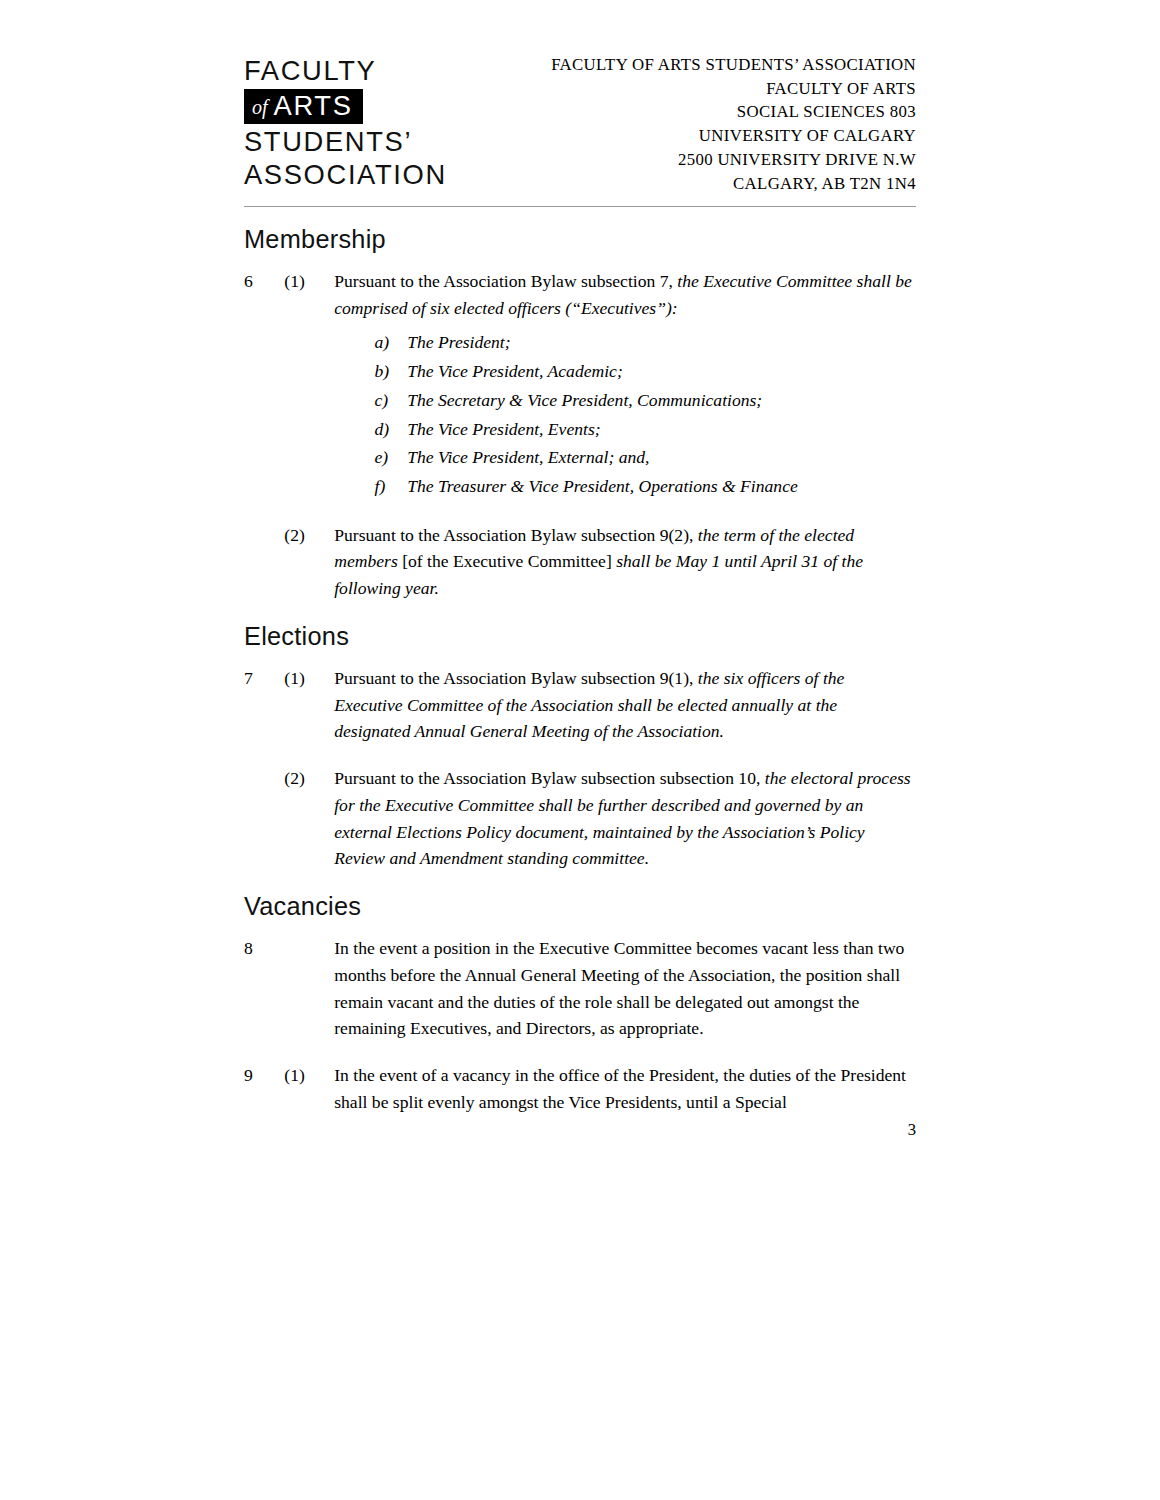FACULTY of ARTS STUDENTS’ ASSOCIATION
Faculty of Arts Students’ Association
Faculty of Arts
Social Sciences 803
University of Calgary
2500 University Drive N.W
Calgary, AB T2N 1N4
Membership
6
(1)
Pursuant to the Association Bylaw subsection 7, the Executive Committee shall be comprised of six elected officers (“Executives”):
a) The President;
b) The Vice President, Academic;
c) The Secretary & Vice President, Communications;
d) The Vice President, Events;
e) The Vice President, External; and,
f) The Treasurer & Vice President, Operations & Finance
(2)
Pursuant to the Association Bylaw subsection 9(2), the term of the elected members [of the Executive Committee] shall be May 1 until April 31 of the following year.
Elections
7
(1)
Pursuant to the Association Bylaw subsection 9(1), the six officers of the Executive Committee of the Association shall be elected annually at the designated Annual General Meeting of the Association.
(2)
Pursuant to the Association Bylaw subsection subsection 10, the electoral process for the Executive Committee shall be further described and governed by an external Elections Policy document, maintained by the Association’s Policy Review and Amendment standing committee.
Vacancies
8
In the event a position in the Executive Committee becomes vacant less than two months before the Annual General Meeting of the Association, the position shall remain vacant and the duties of the role shall be delegated out amongst the remaining Executives, and Directors, as appropriate.
9
(1)
In the event of a vacancy in the office of the President, the duties of the President shall be split evenly amongst the Vice Presidents, until a Special
3